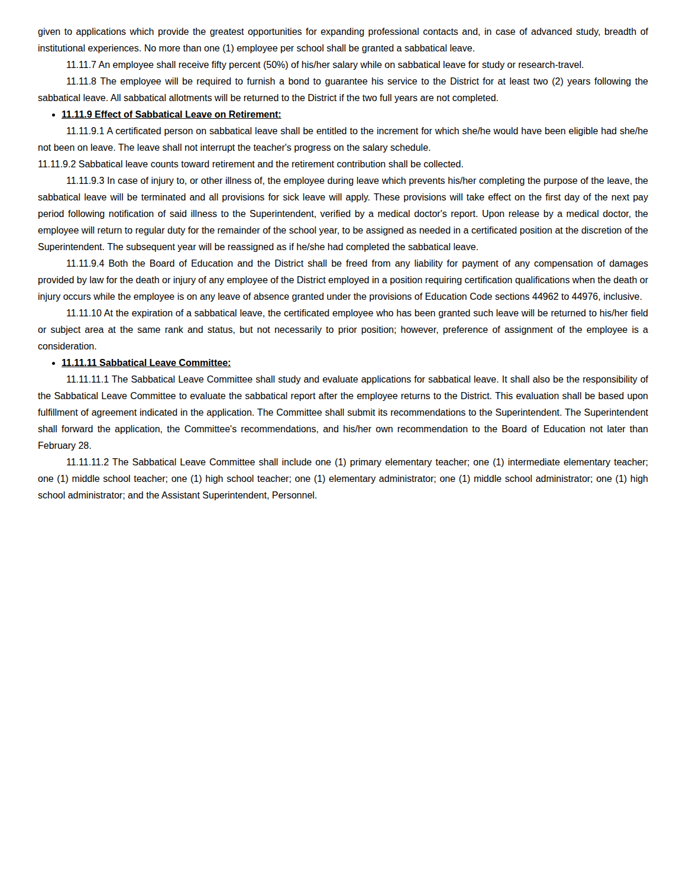given to applications which provide the greatest opportunities for expanding professional contacts and, in case of advanced study, breadth of institutional experiences. No more than one (1) employee per school shall be granted a sabbatical leave.
11.11.7 An employee shall receive fifty percent (50%) of his/her salary while on sabbatical leave for study or research-travel.
11.11.8 The employee will be required to furnish a bond to guarantee his service to the District for at least two (2) years following the sabbatical leave. All sabbatical allotments will be returned to the District if the two full years are not completed.
11.11.9 Effect of Sabbatical Leave on Retirement:
11.11.9.1 A certificated person on sabbatical leave shall be entitled to the increment for which she/he would have been eligible had she/he not been on leave. The leave shall not interrupt the teacher's progress on the salary schedule.
11.11.9.2 Sabbatical leave counts toward retirement and the retirement contribution shall be collected.
11.11.9.3 In case of injury to, or other illness of, the employee during leave which prevents his/her completing the purpose of the leave, the sabbatical leave will be terminated and all provisions for sick leave will apply. These provisions will take effect on the first day of the next pay period following notification of said illness to the Superintendent, verified by a medical doctor's report. Upon release by a medical doctor, the employee will return to regular duty for the remainder of the school year, to be assigned as needed in a certificated position at the discretion of the Superintendent. The subsequent year will be reassigned as if he/she had completed the sabbatical leave.
11.11.9.4 Both the Board of Education and the District shall be freed from any liability for payment of any compensation of damages provided by law for the death or injury of any employee of the District employed in a position requiring certification qualifications when the death or injury occurs while the employee is on any leave of absence granted under the provisions of Education Code sections 44962 to 44976, inclusive.
11.11.10 At the expiration of a sabbatical leave, the certificated employee who has been granted such leave will be returned to his/her field or subject area at the same rank and status, but not necessarily to prior position; however, preference of assignment of the employee is a consideration.
11.11.11 Sabbatical Leave Committee:
11.11.11.1 The Sabbatical Leave Committee shall study and evaluate applications for sabbatical leave. It shall also be the responsibility of the Sabbatical Leave Committee to evaluate the sabbatical report after the employee returns to the District. This evaluation shall be based upon fulfillment of agreement indicated in the application. The Committee shall submit its recommendations to the Superintendent. The Superintendent shall forward the application, the Committee's recommendations, and his/her own recommendation to the Board of Education not later than February 28.
11.11.11.2 The Sabbatical Leave Committee shall include one (1) primary elementary teacher; one (1) intermediate elementary teacher; one (1) middle school teacher; one (1) high school teacher; one (1) elementary administrator; one (1) middle school administrator; one (1) high school administrator; and the Assistant Superintendent, Personnel.